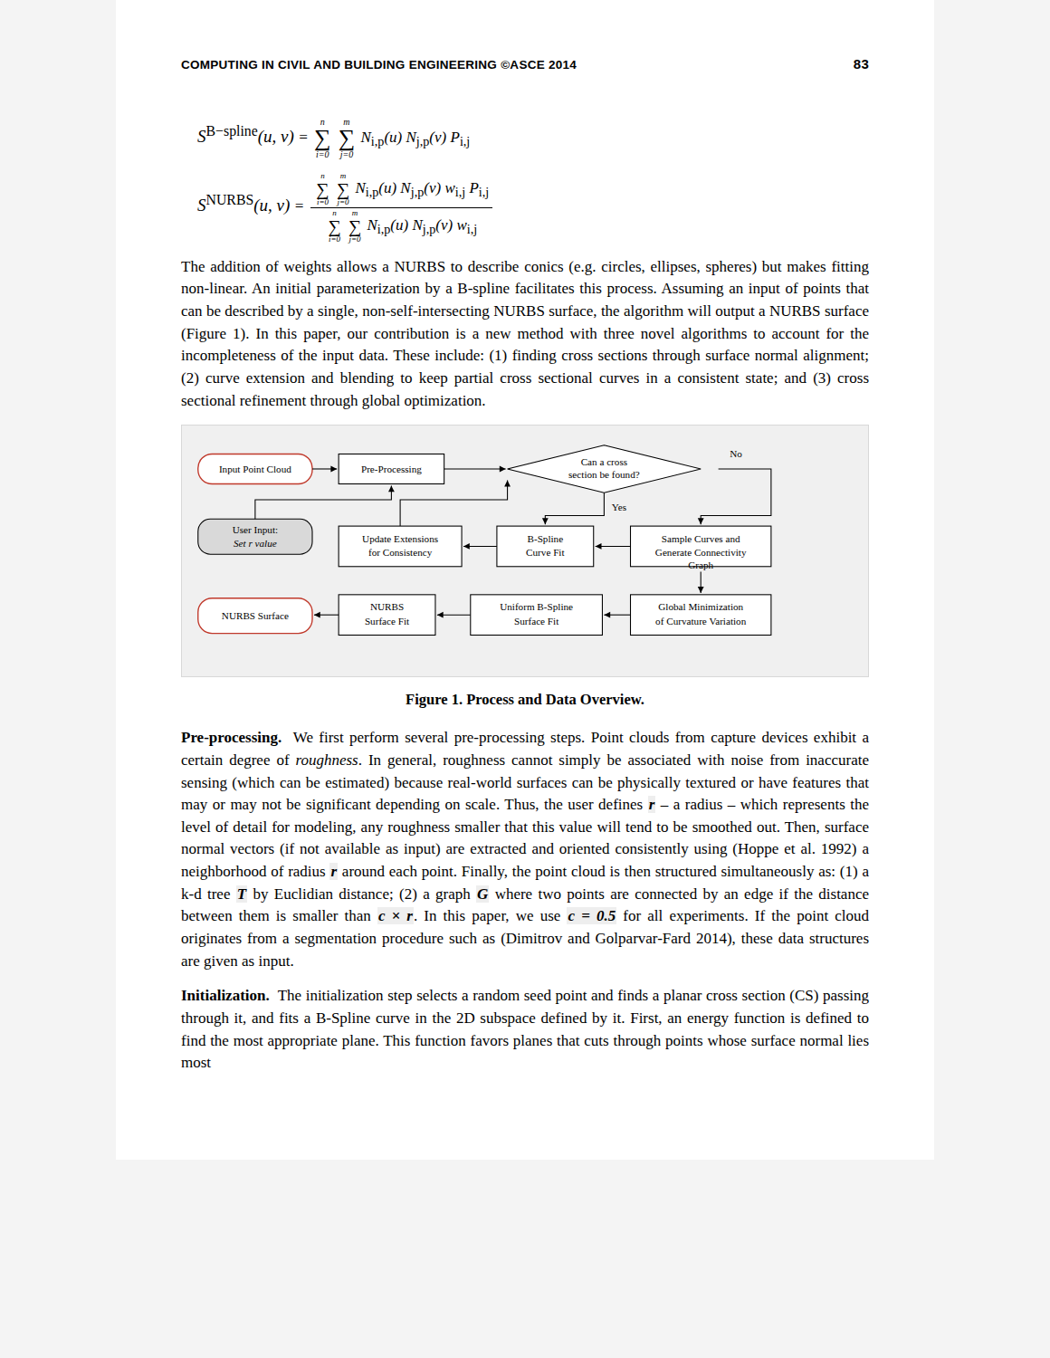COMPUTING IN CIVIL AND BUILDING ENGINEERING ©ASCE 2014 83
SB−spline(u, v) = n∑i=0 m∑j=0 Ni,p(u) Nj,p(v) Pi,j
SNURBS(u, v) = n∑i=0 m∑j=0 Ni,p(u) Nj,p(v) wi,j Pi,j n∑i=0 m∑j=0 Ni,p(u) Nj,p(v) wi,j
The addition of weights allows a NURBS to describe conics (e.g. circles, ellipses, spheres) but makes fitting non-linear. An initial parameterization by a B-spline facilitates this process. Assuming an input of points that can be described by a single, non-self-intersecting NURBS surface, the algorithm will output a NURBS surface (Figure 1). In this paper, our contribution is a new method with three novel algorithms to account for the incompleteness of the input data. These include: (1) finding cross sections through surface normal alignment; (2) curve extension and blending to keep partial cross sectional curves in a consistent state; and (3) cross sectional refinement through global optimization.
Input Point Cloud Pre-Processing Can a cross section be found? No Yes User Input: Set r value Update Extensions for Consistency B-Spline Curve Fit Sample Curves and Generate Connectivity Graph NURBS Surface NURBS Surface Fit Uniform B-Spline Surface Fit Global Minimization of Curvature Variation
Figure 1. Process and Data Overview.
Pre-processing. We first perform several pre-processing steps. Point clouds from capture devices exhibit a certain degree of roughness. In general, roughness cannot simply be associated with noise from inaccurate sensing (which can be estimated) because real-world surfaces can be physically textured or have features that may or may not be significant depending on scale. Thus, the user defines r – a radius – which represents the level of detail for modeling, any roughness smaller that this value will tend to be smoothed out. Then, surface normal vectors (if not available as input) are extracted and oriented consistently using (Hoppe et al. 1992) a neighborhood of radius r around each point. Finally, the point cloud is then structured simultaneously as: (1) a k-d tree T by Euclidian distance; (2) a graph G where two points are connected by an edge if the distance between them is smaller than c × r. In this paper, we use c = 0.5 for all experiments. If the point cloud originates from a segmentation procedure such as (Dimitrov and Golparvar-Fard 2014), these data structures are given as input.
Initialization. The initialization step selects a random seed point and finds a planar cross section (CS) passing through it, and fits a B-Spline curve in the 2D subspace defined by it. First, an energy function is defined to find the most appropriate plane. This function favors planes that cuts through points whose surface normal lies most